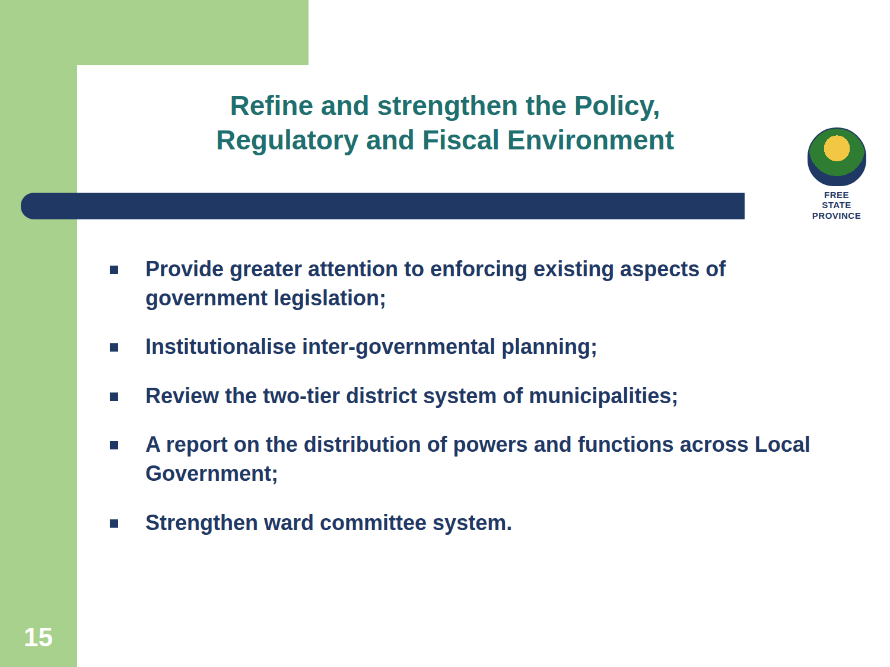Refine and strengthen the Policy,
Regulatory and Fiscal Environment
FREE
STATE
PROVINCE
Provide greater attention to enforcing existing aspects of government legislation;
Institutionalise inter-governmental planning;
Review the two-tier district system of municipalities;
A report on the distribution of powers and functions across Local Government;
Strengthen ward committee system.
15